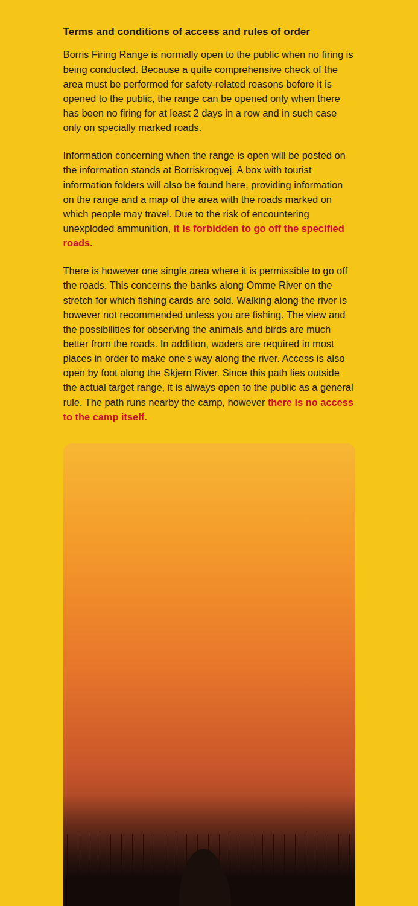Terms and conditions of access and rules of order
Borris Firing Range is normally open to the public when no firing is being conducted. Because a quite comprehensive check of the area must be performed for safety-related reasons before it is opened to the public, the range can be opened only when there has been no firing for at least 2 days in a row and in such case only on specially marked roads.
Information concerning when the range is open will be posted on the information stands at Borriskrogvej. A box with tourist information folders will also be found here, providing information on the range and a map of the area with the roads marked on which people may travel. Due to the risk of encountering unexploded ammunition, it is forbidden to go off the specified roads.
There is however one single area where it is permissible to go off the roads. This concerns the banks along Omme River on the stretch for which fishing cards are sold. Walking along the river is however not recommended unless you are fishing. The view and the possibilities for observing the animals and birds are much better from the roads. In addition, waders are required in most places in order to make one's way along the river. Access is also open by foot along the Skjern River. Since this path lies outside the actual target range, it is always open to the public as a general rule. The path runs nearby the camp, however there is no access to the camp itself.